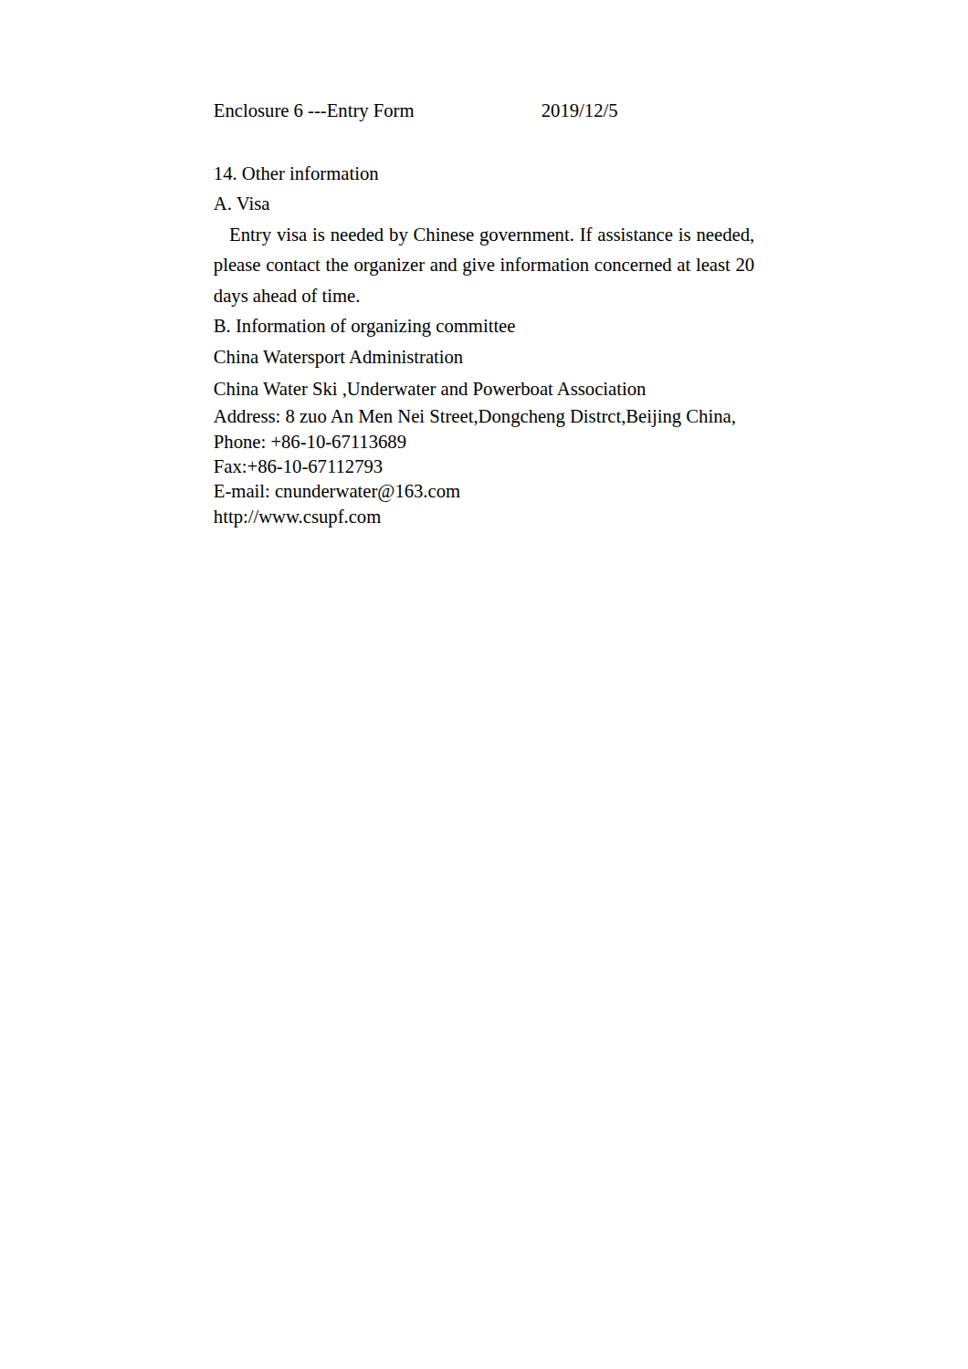Enclosure 6 ---Entry Form2019/12/5
14. Other information
A. Visa
Entry visa is needed by Chinese government. If assistance is needed, please contact the organizer and give information concerned at least 20 days ahead of time.
B. Information of organizing committee
China Watersport Administration
China Water Ski ,Underwater and Powerboat Association
Address: 8 zuo An Men Nei Street,Dongcheng Distrct,Beijing China,
Phone: +86-10-67113689
Fax:+86-10-67112793
E-mail: cnunderwater@163.com
http://www.csupf.com